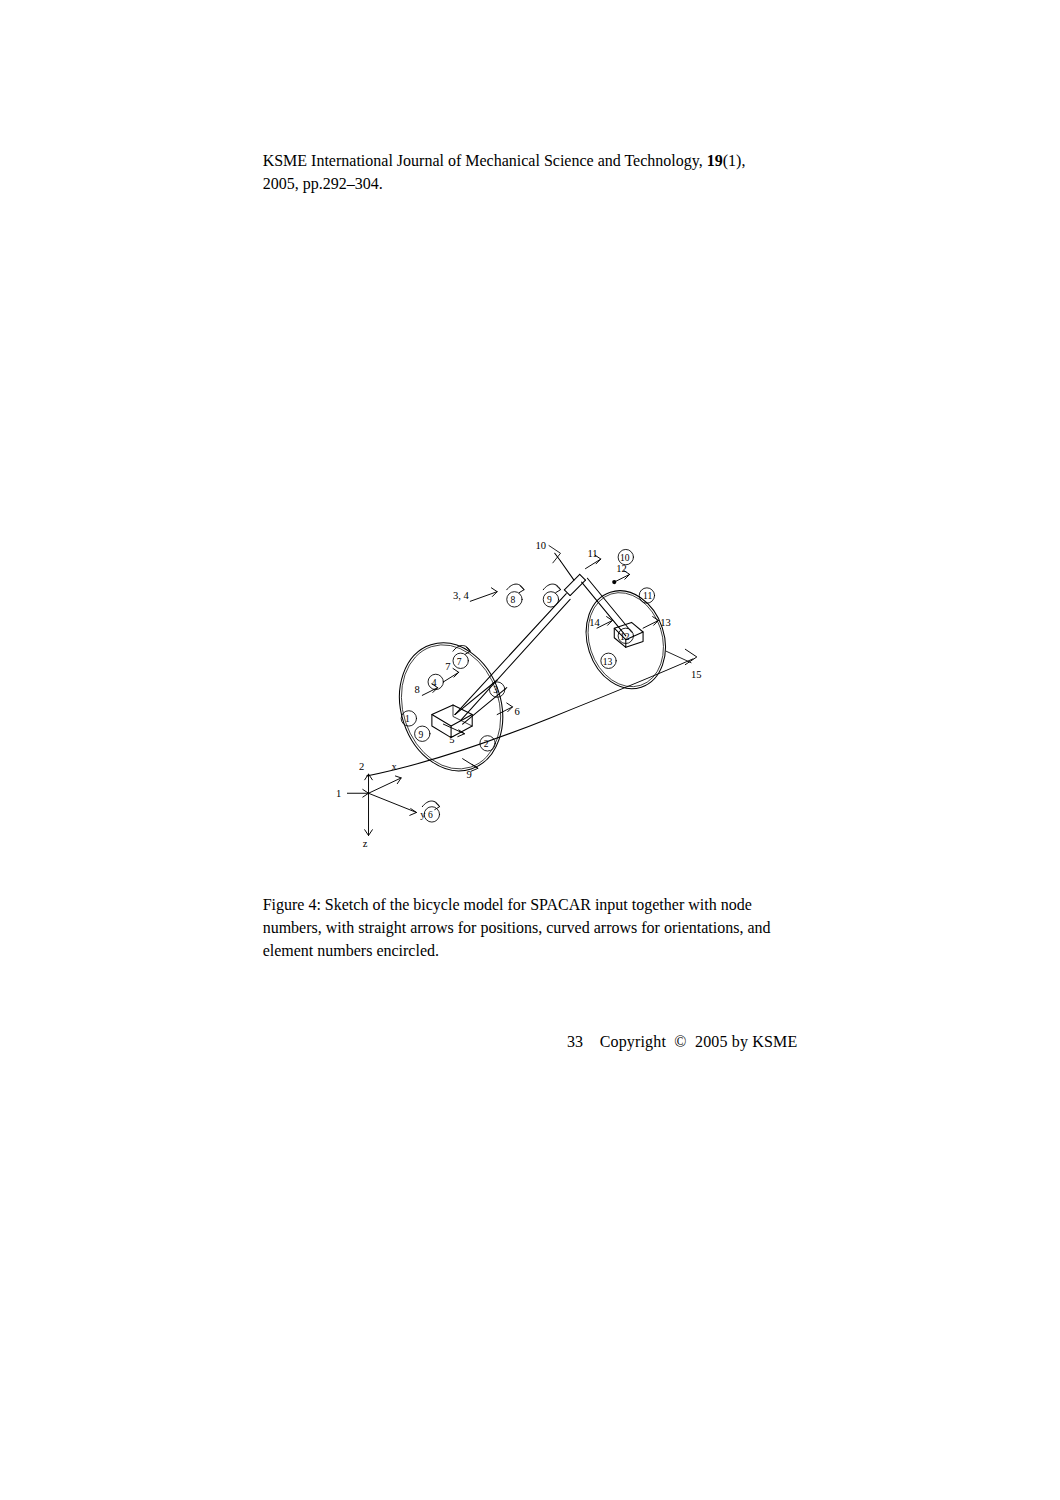KSME International Journal of Mechanical Science and Technology, 19(1),
2005, pp.292–304.
15 10 9 1 4 7 3 2 8 9 10 11 12 13 6 1 2 x y z 3, 4 5 6 7 8 9 11 12 13 14
Figure 4: Sketch of the bicycle model for SPACAR input together with node numbers, with straight arrows for positions, curved arrows for orientations, and element numbers encircled.
33 Copyright © 2005 by KSME